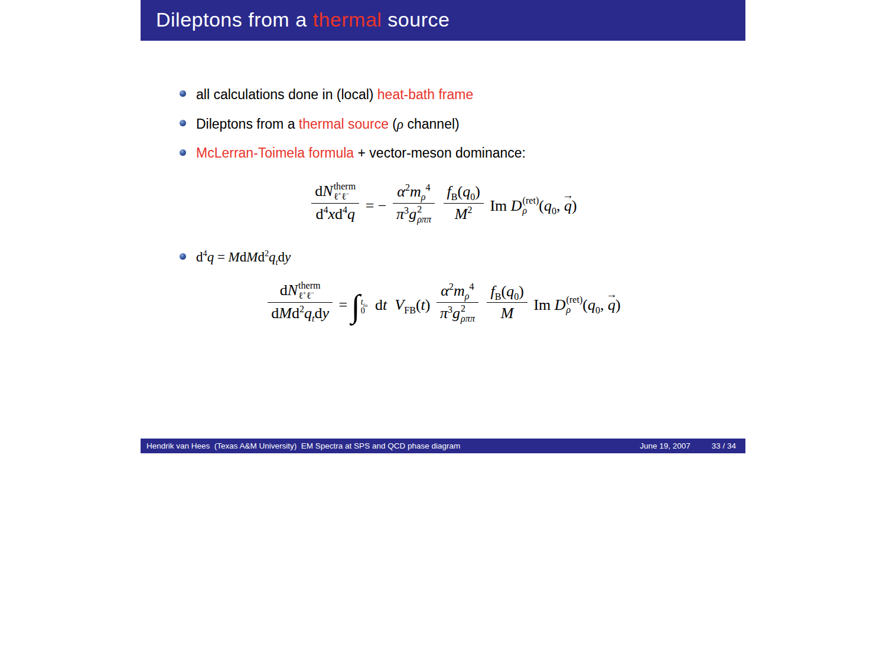Dileptons from a thermal source
all calculations done in (local) heat-bath frame
Dileptons from a thermal source (ρ channel)
McLerran-Toimela formula + vector-meson dominance:
dNtherm ℓ+ℓ− d4xd4q = − α2mρ4 π3g 2 ρππ fB(q0) M2 Im D(ret) ρ(q0, q)
d4q = MdMd2qtdy
dNtherm ℓ+ℓ− dMd2qtdy = ∫tfo 0 dt VFB(t) α2mρ4 π3g 2 ρππ fB(q0) M Im D(ret) ρ(q0, q)
Hendrik van Hees (Texas A&M University) EM Spectra at SPS and QCD phase diagram June 19, 2007 33 / 34